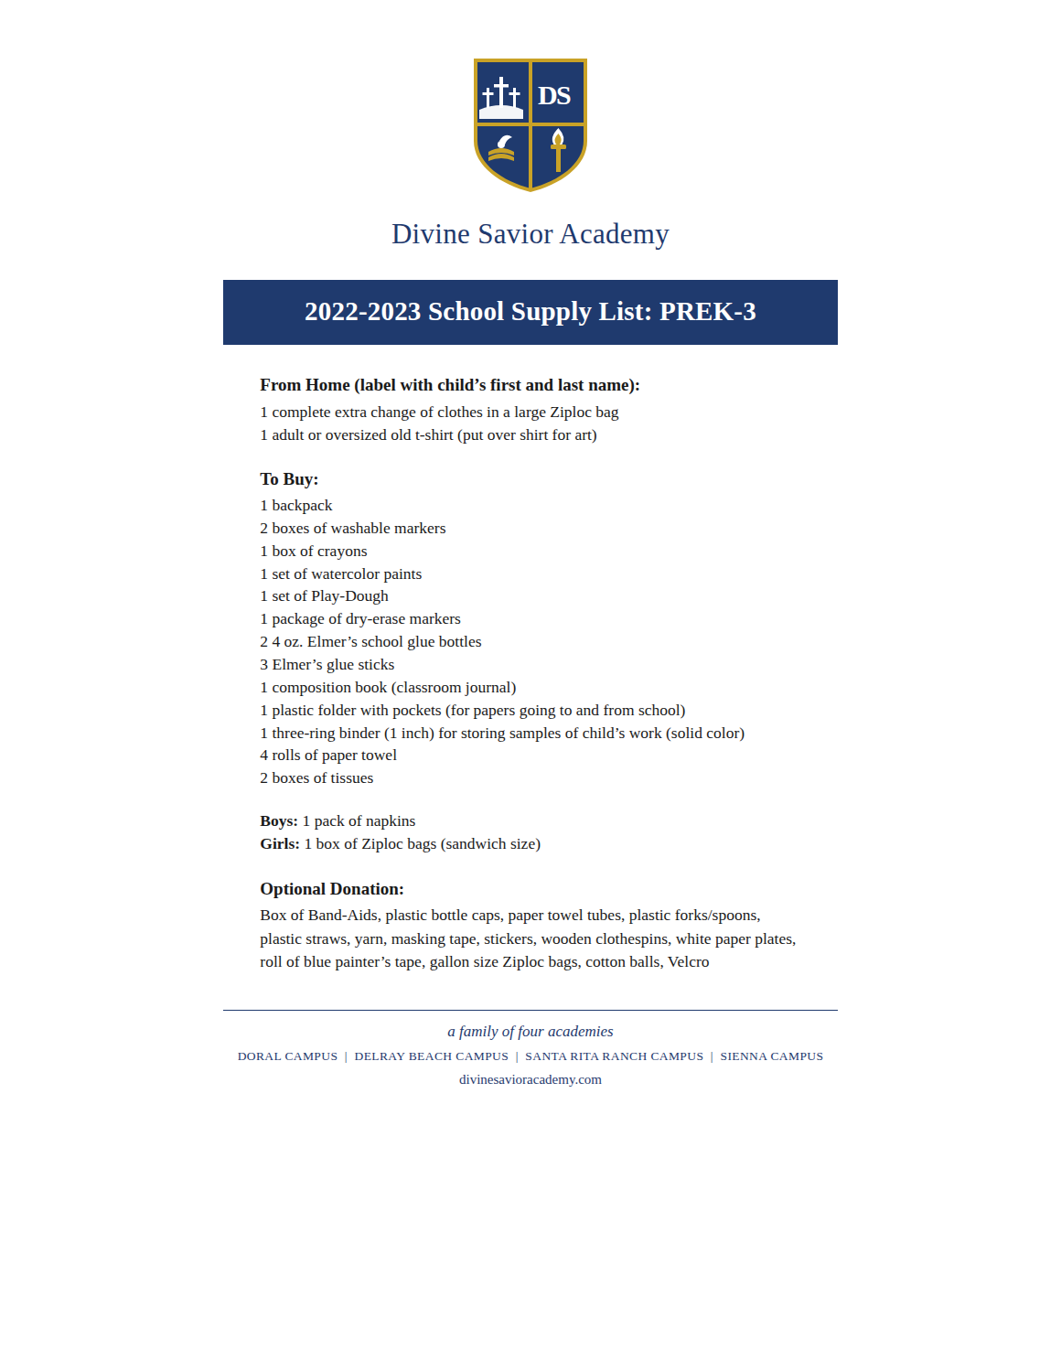D S
Divine Savior Academy
2022-2023 School Supply List: PREK-3
From Home (label with child’s first and last name):
1 complete extra change of clothes in a large Ziploc bag
1 adult or oversized old t-shirt (put over shirt for art)
To Buy:
1 backpack
2 boxes of washable markers
1 box of crayons
1 set of watercolor paints
1 set of Play-Dough
1 package of dry-erase markers
2 4 oz. Elmer’s school glue bottles
3 Elmer’s glue sticks
1 composition book (classroom journal)
1 plastic folder with pockets (for papers going to and from school)
1 three-ring binder (1 inch) for storing samples of child’s work (solid color)
4 rolls of paper towel
2 boxes of tissues
Boys: 1 pack of napkins
Girls: 1 box of Ziploc bags (sandwich size)
Optional Donation:
Box of Band-Aids, plastic bottle caps, paper towel tubes, plastic forks/spoons, plastic straws, yarn, masking tape, stickers, wooden clothespins, white paper plates, roll of blue painter’s tape, gallon size Ziploc bags, cotton balls, Velcro
a family of four academies
DORAL CAMPUS | DELRAY BEACH CAMPUS | SANTA RITA RANCH CAMPUS | SIENNA CAMPUS
divinesavioracademy.com